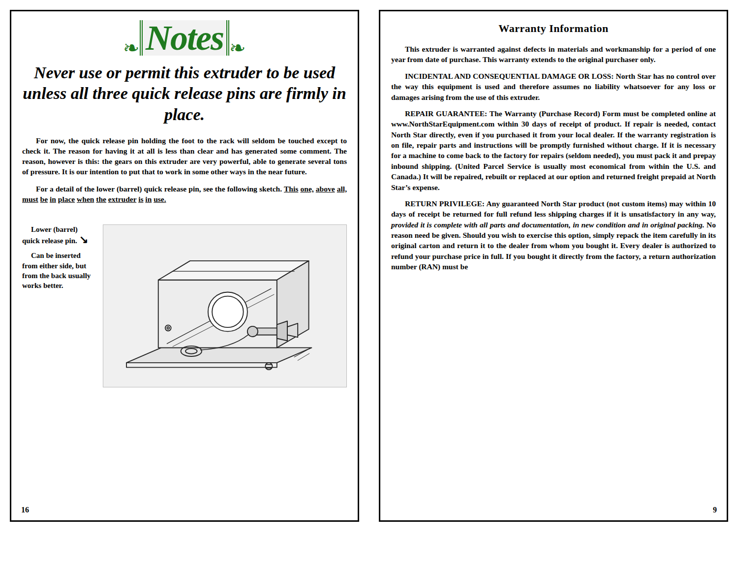❧Notes❧
Never use or permit this extruder to be used unless all three quick release pins are firmly in place.
For now, the quick release pin holding the foot to the rack will seldom be touched except to check it. The reason for having it at all is less than clear and has generated some comment. The reason, however is this: the gears on this extruder are very powerful, able to generate several tons of pressure. It is our intention to put that to work in some other ways in the near future.
For a detail of the lower (barrel) quick release pin, see the following sketch. This one, above all, must be in place when the extruder is in use.
Lower (barrel) quick release pin. ↘
Can be inserted from either side, but from the back usually works better.
16
Warranty Information
This extruder is warranted against defects in materials and workmanship for a period of one year from date of purchase. This warranty extends to the original purchaser only.
INCIDENTAL AND CONSEQUENTIAL DAMAGE OR LOSS: North Star has no control over the way this equipment is used and therefore assumes no liability whatsoever for any loss or damages arising from the use of this extruder.
REPAIR GUARANTEE: The Warranty (Purchase Record) Form must be completed online at www.NorthStarEquipment.com within 30 days of receipt of product. If repair is needed, contact North Star directly, even if you purchased it from your local dealer. If the warranty registration is on file, repair parts and instructions will be promptly furnished without charge. If it is necessary for a machine to come back to the factory for repairs (seldom needed), you must pack it and prepay inbound shipping. (United Parcel Service is usually most economical from within the U.S. and Canada.) It will be repaired, rebuilt or replaced at our option and returned freight prepaid at North Star’s expense.
RETURN PRIVILEGE: Any guaranteed North Star product (not custom items) may within 10 days of receipt be returned for full refund less shipping charges if it is unsatisfactory in any way, provided it is complete with all parts and documentation, in new condition and in original packing. No reason need be given. Should you wish to exercise this option, simply repack the item carefully in its original carton and return it to the dealer from whom you bought it. Every dealer is authorized to refund your purchase price in full. If you bought it directly from the factory, a return authorization number (RAN) must be
9